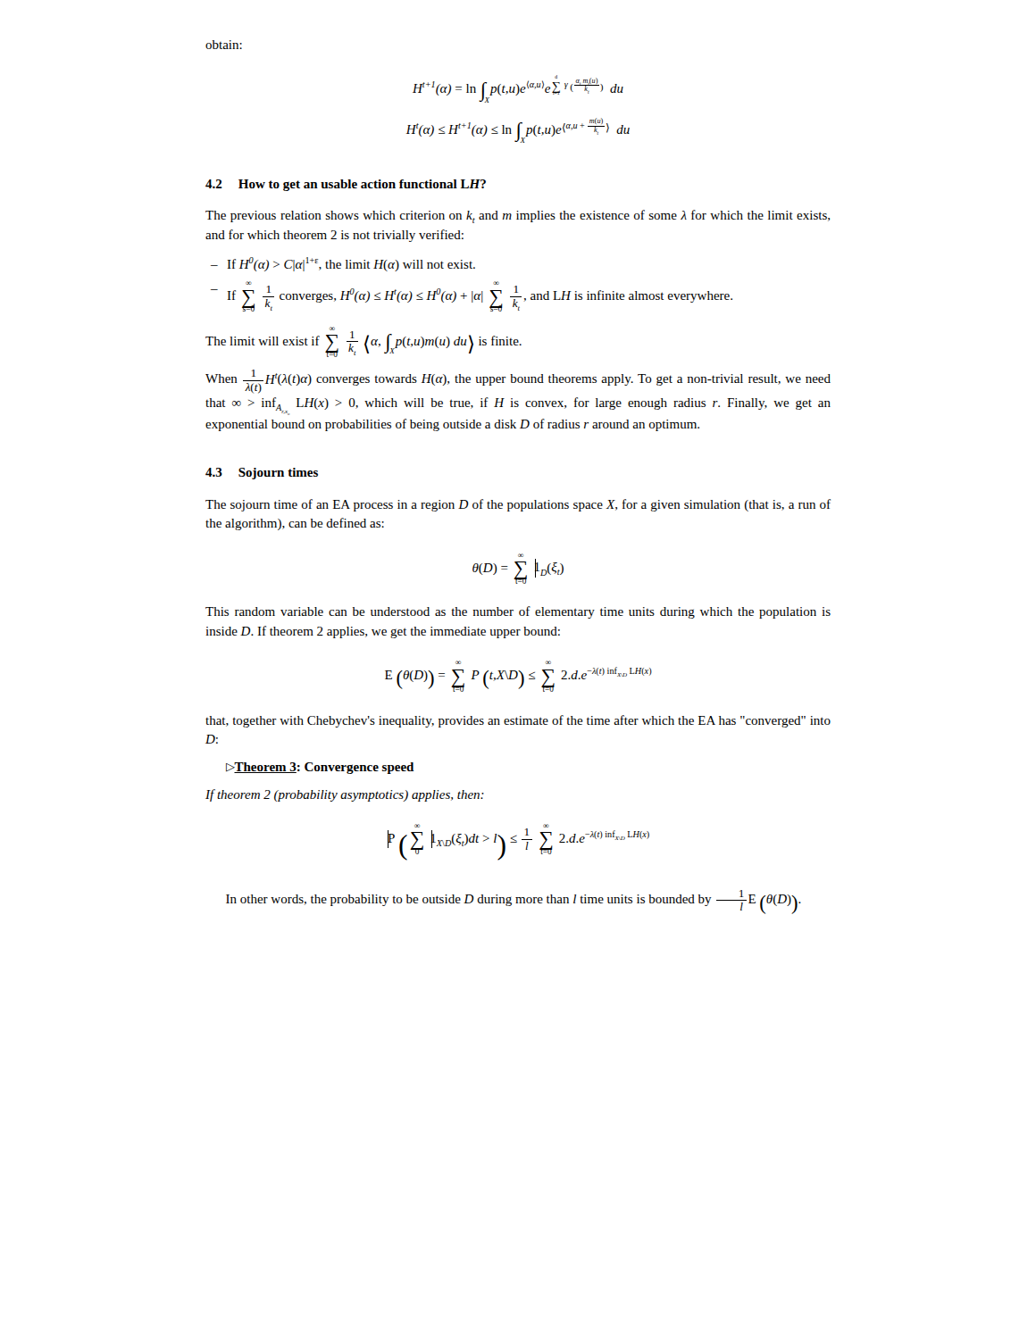obtain:
Ht+1(α) = ln ∫X p(t,u)e⟨α,u⟩ed∑i=1 γ (αi mi(u) kt) du
Ht(α) ≤ Ht+1(α) ≤ ln ∫X p(t,u)e⟨α,u + m(u) kt⟩ du
4.2 How to get an usable action functional LH?
The previous relation shows which criterion on kt and m implies the existence of some λ for which the limit exists, and for which theorem 2 is not trivially verified:
If H0(α) > C|α|1+ε, the limit H(α) will not exist.
If ∞∑s=0 1 kt converges, H0(α) ≤ Ht(α) ≤ H0(α) + |α| ∞∑s=0 1 kt, and LH is infinite almost everywhere.
The limit will exist if ∞∑t=0 1 kt ⟨α, ∫X p(t,u)m(u) du⟩ is finite.
When 1 λ(t) Ht(λ(t)α) converges towards H(α), the upper bound theorems apply. To get a non-trivial result, we need that ∞ > infAr,xo LH(x) > 0, which will be true, if H is convex, for large enough radius r. Finally, we get an exponential bound on probabilities of being outside a disk D of radius r around an optimum.
4.3 Sojourn times
The sojourn time of an EA process in a region D of the populations space X, for a given simulation (that is, a run of the algorithm), can be defined as:
θ(D) = ∞∑t=0 D(ξt)
This random variable can be understood as the number of elementary time units during which the population is inside D. If theorem 2 applies, we get the immediate upper bound:
E (θ(D)) = ∞∑t=0 P (t,X\D) ≤ ∞∑t=0 2.d.e−λ(t) infX\D LH(x)
that, together with Chebychev's inequality, provides an estimate of the time after which the EA has "converged" into D:
▷Theorem 3: Convergence speed
If theorem 2 (probability asymptotics) applies, then:
(∞∑0 X\D(ξt)dt > l) ≤ 1 l ∞∑t=0 2.d.e−λ(t) infX\D LH(x)
In other words, the probability to be outside D during more than l time units is bounded by 1 l E (θ(D)).